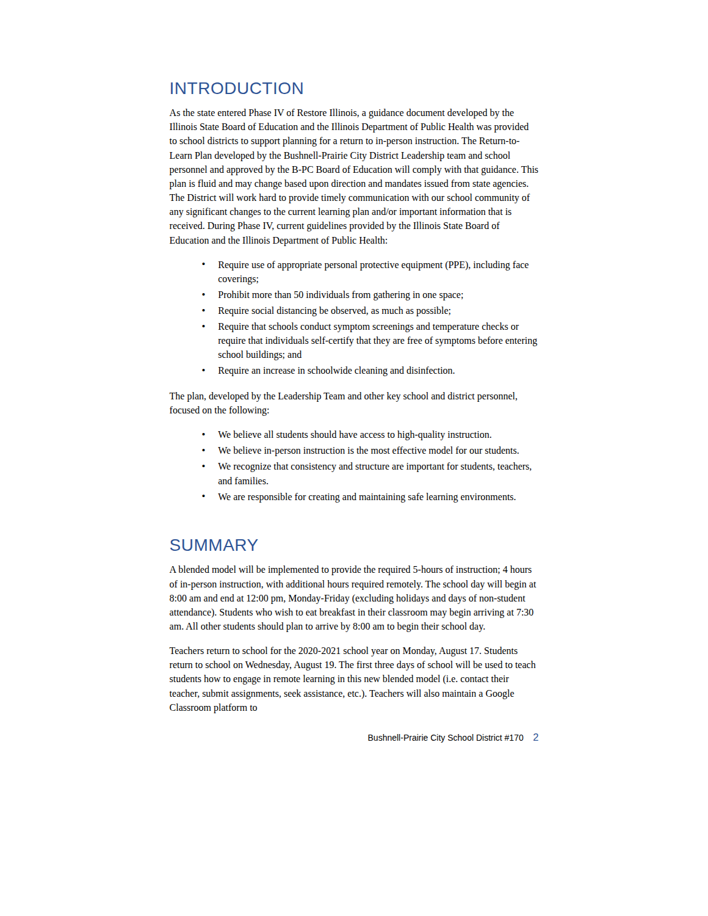INTRODUCTION
As the state entered Phase IV of Restore Illinois, a guidance document developed by the Illinois State Board of Education and the Illinois Department of Public Health was provided to school districts to support planning for a return to in-person instruction. The Return-to-Learn Plan developed by the Bushnell-Prairie City District Leadership team and school personnel and approved by the B-PC Board of Education will comply with that guidance. This plan is fluid and may change based upon direction and mandates issued from state agencies. The District will work hard to provide timely communication with our school community of any significant changes to the current learning plan and/or important information that is received. During Phase IV, current guidelines provided by the Illinois State Board of Education and the Illinois Department of Public Health:
Require use of appropriate personal protective equipment (PPE), including face coverings;
Prohibit more than 50 individuals from gathering in one space;
Require social distancing be observed, as much as possible;
Require that schools conduct symptom screenings and temperature checks or require that individuals self-certify that they are free of symptoms before entering school buildings; and
Require an increase in schoolwide cleaning and disinfection.
The plan, developed by the Leadership Team and other key school and district personnel, focused on the following:
We believe all students should have access to high-quality instruction.
We believe in-person instruction is the most effective model for our students.
We recognize that consistency and structure are important for students, teachers, and families.
We are responsible for creating and maintaining safe learning environments.
SUMMARY
A blended model will be implemented to provide the required 5-hours of instruction; 4 hours of in-person instruction, with additional hours required remotely. The school day will begin at 8:00 am and end at 12:00 pm, Monday-Friday (excluding holidays and days of non-student attendance). Students who wish to eat breakfast in their classroom may begin arriving at 7:30 am. All other students should plan to arrive by 8:00 am to begin their school day.
Teachers return to school for the 2020-2021 school year on Monday, August 17. Students return to school on Wednesday, August 19. The first three days of school will be used to teach students how to engage in remote learning in this new blended model (i.e. contact their teacher, submit assignments, seek assistance, etc.). Teachers will also maintain a Google Classroom platform to
Bushnell-Prairie City School District #170 2